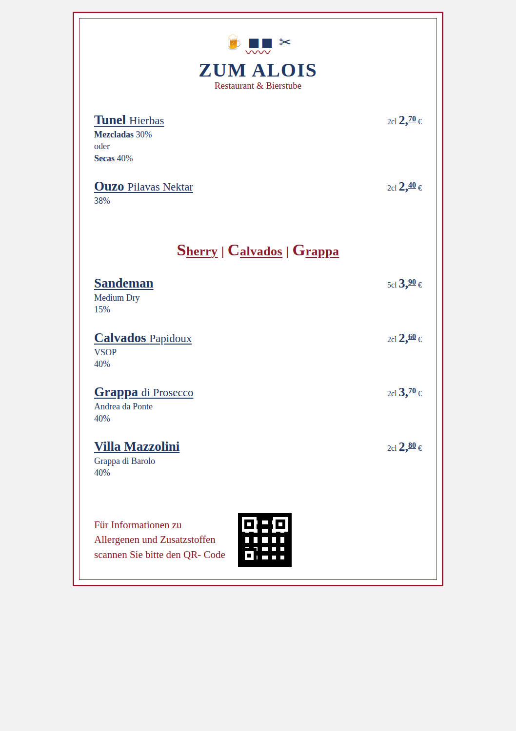🍺 ◼◼ ✂
〰〰
ZUM ALOIS
Restaurant & Bierstube
Tunel Hierbas
2cl 2, 70 €
Mezcladas 30%
oder
Secas 40%
Ouzo Pilavas Nektar
2cl 2, 40 €
38%
Sherry | Calvados | Grappa
Sandeman
5cl 3, 90 €
Medium Dry
15%
Calvados Papidoux
2cl 2, 60 €
VSOP
40%
Grappa di Prosecco
2cl 3, 70 €
Andrea da Ponte
40%
Villa Mazzolini
2cl 2, 80 €
Grappa di Barolo
40%
Für Informationen zu
Allergenen und Zusatzstoffen
scannen Sie bitte den QR- Code